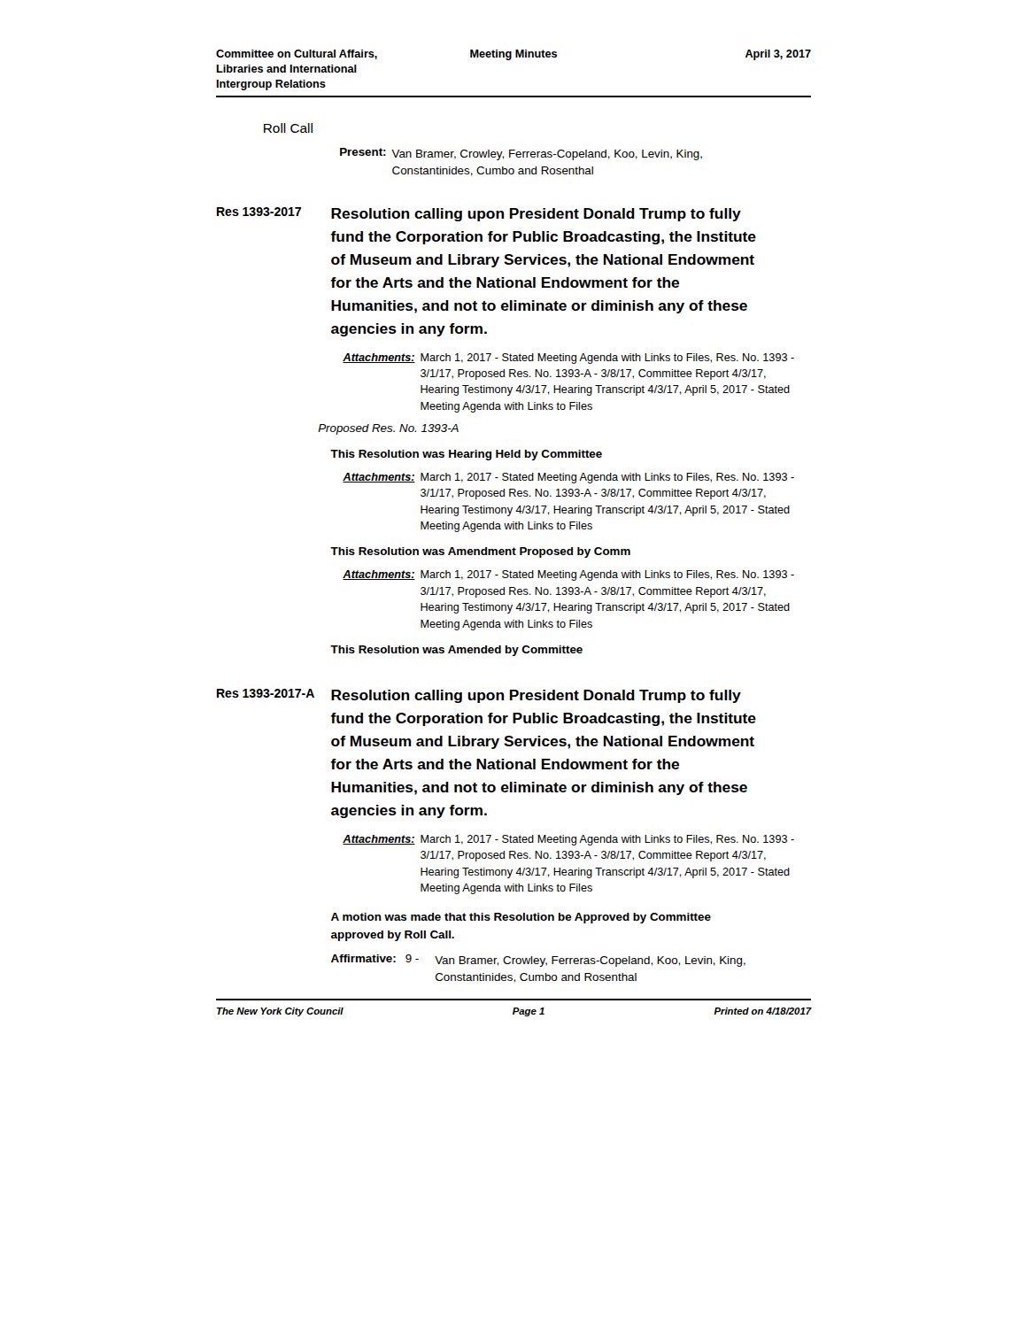Committee on Cultural Affairs, Libraries and International Intergroup Relations
Meeting Minutes
April 3, 2017
Roll Call
Present:
Van Bramer, Crowley, Ferreras-Copeland, Koo, Levin, King, Constantinides, Cumbo and Rosenthal
Res 1393-2017
Resolution calling upon President Donald Trump to fully fund the Corporation for Public Broadcasting, the Institute of Museum and Library Services, the National Endowment for the Arts and the National Endowment for the Humanities, and not to eliminate or diminish any of these agencies in any form.
Attachments:
March 1, 2017 - Stated Meeting Agenda with Links to Files, Res. No. 1393 - 3/1/17, Proposed Res. No. 1393-A - 3/8/17, Committee Report 4/3/17, Hearing Testimony 4/3/17, Hearing Transcript 4/3/17, April 5, 2017 - Stated Meeting Agenda with Links to Files
Proposed Res. No. 1393-A
This Resolution was Hearing Held by Committee
Attachments:
March 1, 2017 - Stated Meeting Agenda with Links to Files, Res. No. 1393 - 3/1/17, Proposed Res. No. 1393-A - 3/8/17, Committee Report 4/3/17, Hearing Testimony 4/3/17, Hearing Transcript 4/3/17, April 5, 2017 - Stated Meeting Agenda with Links to Files
This Resolution was Amendment Proposed by Comm
Attachments:
March 1, 2017 - Stated Meeting Agenda with Links to Files, Res. No. 1393 - 3/1/17, Proposed Res. No. 1393-A - 3/8/17, Committee Report 4/3/17, Hearing Testimony 4/3/17, Hearing Transcript 4/3/17, April 5, 2017 - Stated Meeting Agenda with Links to Files
This Resolution was Amended by Committee
Res 1393-2017-A
Resolution calling upon President Donald Trump to fully fund the Corporation for Public Broadcasting, the Institute of Museum and Library Services, the National Endowment for the Arts and the National Endowment for the Humanities, and not to eliminate or diminish any of these agencies in any form.
Attachments:
March 1, 2017 - Stated Meeting Agenda with Links to Files, Res. No. 1393 - 3/1/17, Proposed Res. No. 1393-A - 3/8/17, Committee Report 4/3/17, Hearing Testimony 4/3/17, Hearing Transcript 4/3/17, April 5, 2017 - Stated Meeting Agenda with Links to Files
A motion was made that this Resolution be Approved by Committee approved by Roll Call.
Affirmative:
9 -
Van Bramer, Crowley, Ferreras-Copeland, Koo, Levin, King, Constantinides, Cumbo and Rosenthal
The New York City Council
Page 1
Printed on 4/18/2017